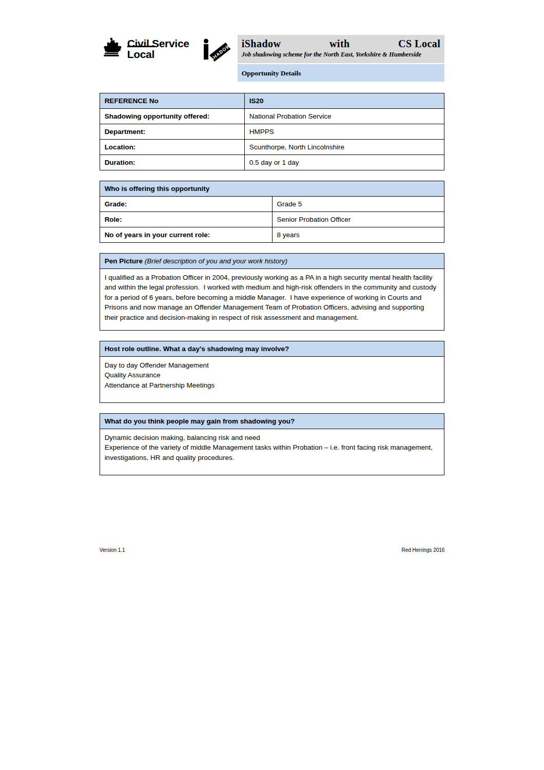Civil Service
Local
SHADOW
iShadow with CS Local
Job shadowing scheme for the North East, Yorkshire & Humberside
Opportunity Details
| REFERENCE No | IS20 |
| Shadowing opportunity offered: | National Probation Service |
| Department: | HMPPS |
| Location: | Scunthorpe, North Lincolnshire |
| Duration: | 0.5 day or 1 day |
| Who is offering this opportunity |
| Grade: | Grade 5 |
| Role: | Senior Probation Officer |
| No of years in your current role: | 8 years |
| Pen Picture (Brief description of you and your work history) |
| I qualified as a Probation Officer in 2004, previously working as a PA in a high security mental health facility and within the legal profession. I worked with medium and high-risk offenders in the community and custody for a period of 6 years, before becoming a middle Manager. I have experience of working in Courts and Prisons and now manage an Offender Management Team of Probation Officers, advising and supporting their practice and decision-making in respect of risk assessment and management. |
| Host role outline. What a day’s shadowing may involve? |
| Day to day Offender Management Quality Assurance Attendance at Partnership Meetings |
| What do you think people may gain from shadowing you? |
| Dynamic decision making, balancing risk and need Experience of the variety of middle Management tasks within Probation – i.e. front facing risk management, investigations, HR and quality procedures. |
Version 1.1 Red Herrings 2016